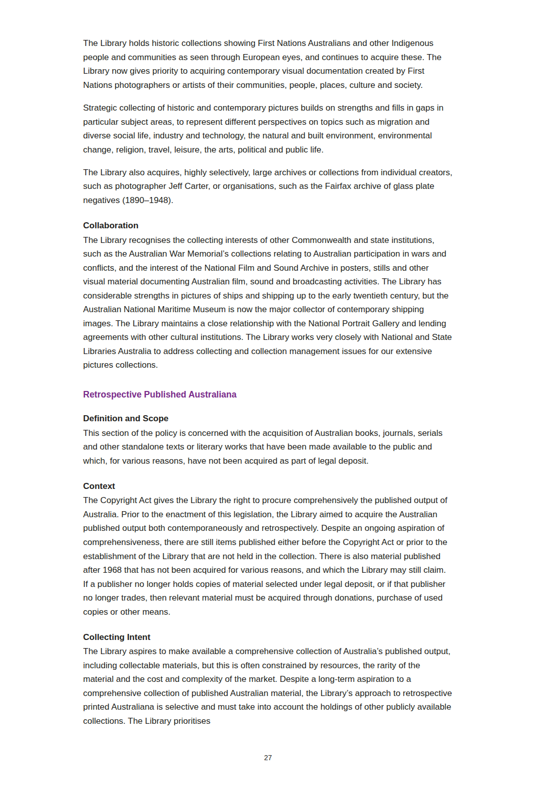The Library holds historic collections showing First Nations Australians and other Indigenous people and communities as seen through European eyes, and continues to acquire these. The Library now gives priority to acquiring contemporary visual documentation created by First Nations photographers or artists of their communities, people, places, culture and society.
Strategic collecting of historic and contemporary pictures builds on strengths and fills in gaps in particular subject areas, to represent different perspectives on topics such as migration and diverse social life, industry and technology, the natural and built environment, environmental change, religion, travel, leisure, the arts, political and public life.
The Library also acquires, highly selectively, large archives or collections from individual creators, such as photographer Jeff Carter, or organisations, such as the Fairfax archive of glass plate negatives (1890–1948).
Collaboration
The Library recognises the collecting interests of other Commonwealth and state institutions, such as the Australian War Memorial’s collections relating to Australian participation in wars and conflicts, and the interest of the National Film and Sound Archive in posters, stills and other visual material documenting Australian film, sound and broadcasting activities. The Library has considerable strengths in pictures of ships and shipping up to the early twentieth century, but the Australian National Maritime Museum is now the major collector of contemporary shipping images. The Library maintains a close relationship with the National Portrait Gallery and lending agreements with other cultural institutions. The Library works very closely with National and State Libraries Australia to address collecting and collection management issues for our extensive pictures collections.
Retrospective Published Australiana
Definition and Scope
This section of the policy is concerned with the acquisition of Australian books, journals, serials and other standalone texts or literary works that have been made available to the public and which, for various reasons, have not been acquired as part of legal deposit.
Context
The Copyright Act gives the Library the right to procure comprehensively the published output of Australia. Prior to the enactment of this legislation, the Library aimed to acquire the Australian published output both contemporaneously and retrospectively. Despite an ongoing aspiration of comprehensiveness, there are still items published either before the Copyright Act or prior to the establishment of the Library that are not held in the collection. There is also material published after 1968 that has not been acquired for various reasons, and which the Library may still claim. If a publisher no longer holds copies of material selected under legal deposit, or if that publisher no longer trades, then relevant material must be acquired through donations, purchase of used copies or other means.
Collecting Intent
The Library aspires to make available a comprehensive collection of Australia’s published output, including collectable materials, but this is often constrained by resources, the rarity of the material and the cost and complexity of the market. Despite a long-term aspiration to a comprehensive collection of published Australian material, the Library’s approach to retrospective printed Australiana is selective and must take into account the holdings of other publicly available collections. The Library prioritises
27